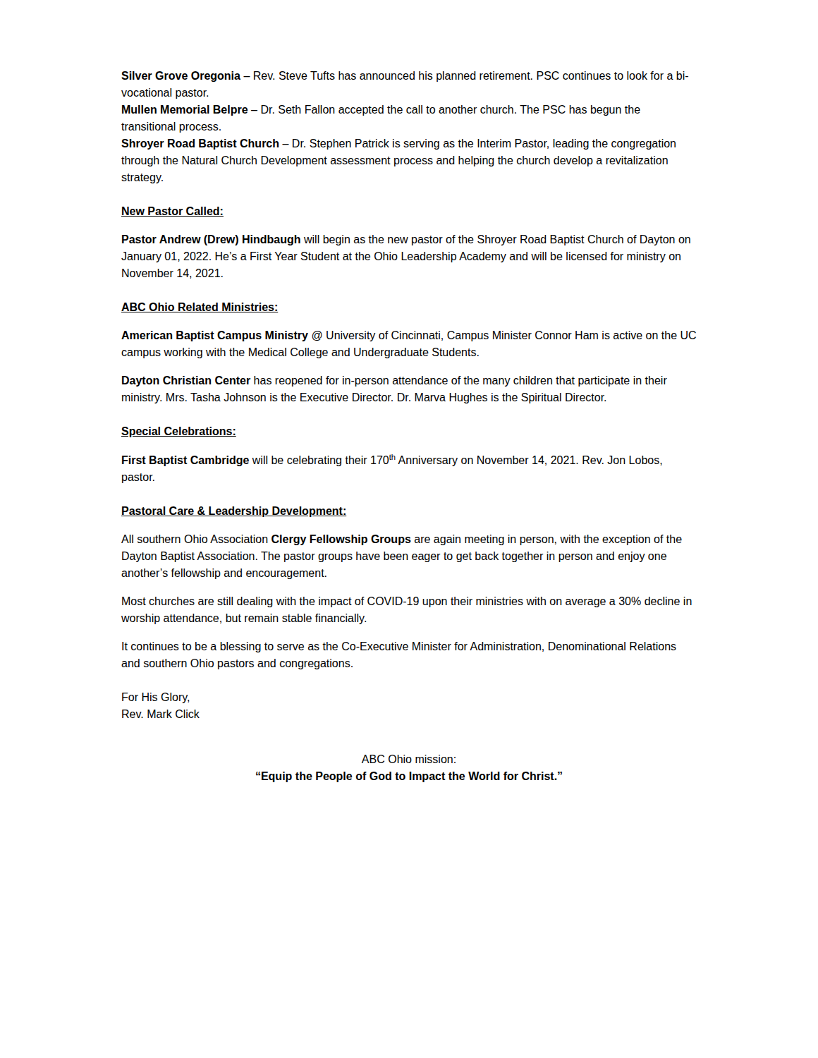Silver Grove Oregonia – Rev. Steve Tufts has announced his planned retirement. PSC continues to look for a bi-vocational pastor.
Mullen Memorial Belpre – Dr. Seth Fallon accepted the call to another church. The PSC has begun the transitional process.
Shroyer Road Baptist Church – Dr. Stephen Patrick is serving as the Interim Pastor, leading the congregation through the Natural Church Development assessment process and helping the church develop a revitalization strategy.
New Pastor Called:
Pastor Andrew (Drew) Hindbaugh will begin as the new pastor of the Shroyer Road Baptist Church of Dayton on January 01, 2022. He’s a First Year Student at the Ohio Leadership Academy and will be licensed for ministry on November 14, 2021.
ABC Ohio Related Ministries:
American Baptist Campus Ministry @ University of Cincinnati, Campus Minister Connor Ham is active on the UC campus working with the Medical College and Undergraduate Students.
Dayton Christian Center has reopened for in-person attendance of the many children that participate in their ministry. Mrs. Tasha Johnson is the Executive Director. Dr. Marva Hughes is the Spiritual Director.
Special Celebrations:
First Baptist Cambridge will be celebrating their 170th Anniversary on November 14, 2021. Rev. Jon Lobos, pastor.
Pastoral Care & Leadership Development:
All southern Ohio Association Clergy Fellowship Groups are again meeting in person, with the exception of the Dayton Baptist Association. The pastor groups have been eager to get back together in person and enjoy one another’s fellowship and encouragement.
Most churches are still dealing with the impact of COVID-19 upon their ministries with on average a 30% decline in worship attendance, but remain stable financially.
It continues to be a blessing to serve as the Co-Executive Minister for Administration, Denominational Relations and southern Ohio pastors and congregations.
For His Glory,
Rev. Mark Click
ABC Ohio mission:
“Equip the People of God to Impact the World for Christ.”